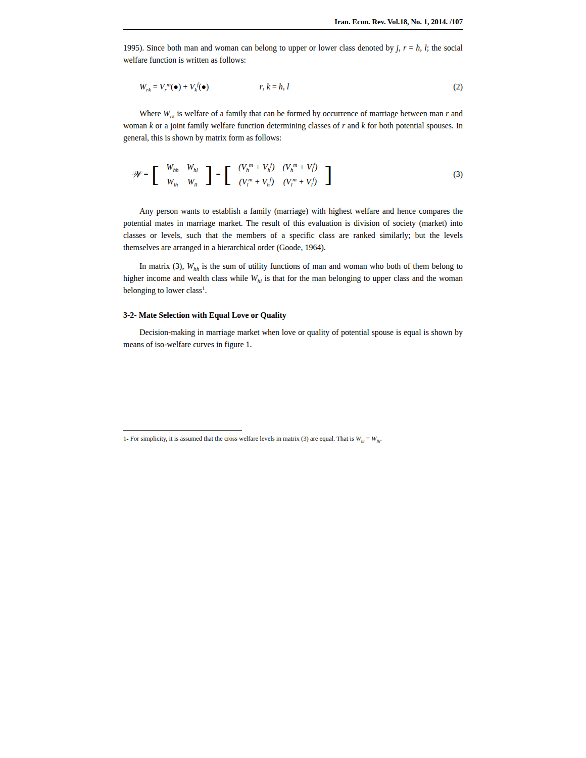Iran. Econ. Rev. Vol.18, No. 1, 2014. /107
1995). Since both man and woman can belong to upper or lower class denoted by j, r = h, l; the social welfare function is written as follows:
Wrk = Vrm(●) + Vkf(●) r, k = h, l
(2)
Where Wrk is welfare of a family that can be formed by occurrence of marriage between man r and woman k or a joint family welfare function determining classes of r and k for both potential spouses. In general, this is shown by matrix form as follows:
𝒲 = [
| W hh | W hl |
| W lh | W ll |
] = [
| ( V h m + V h f ) | ( V h m + V l f ) |
| ( V l m + V h f ) | ( V l m + V l f ) |
]
(3)
Any person wants to establish a family (marriage) with highest welfare and hence compares the potential mates in marriage market. The result of this evaluation is division of society (market) into classes or levels, such that the members of a specific class are ranked similarly; but the levels themselves are arranged in a hierarchical order (Goode, 1964).
In matrix (3), Whh is the sum of utility functions of man and woman who both of them belong to higher income and wealth class while Whl is that for the man belonging to upper class and the woman belonging to lower class1.
3-2- Mate Selection with Equal Love or Quality
Decision-making in marriage market when love or quality of potential spouse is equal is shown by means of iso-welfare curves in figure 1.
1- For simplicity, it is assumed that the cross welfare levels in matrix (3) are equal. That is Whl = Wlh.